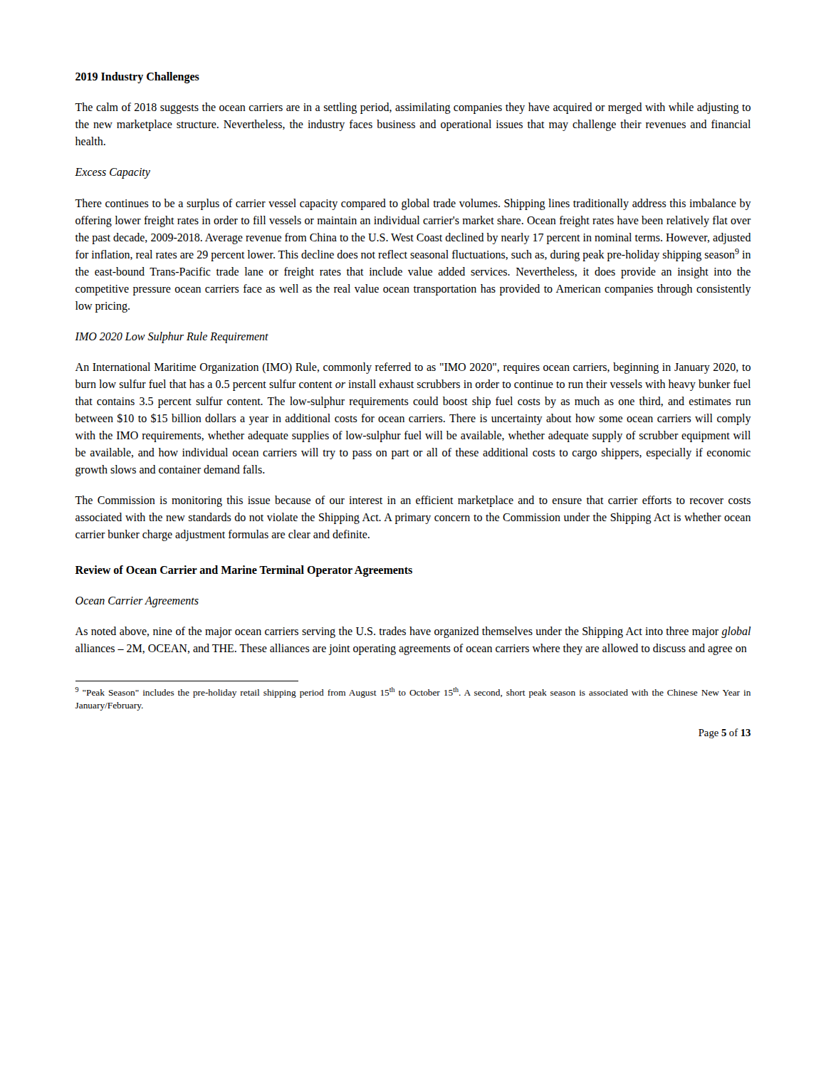2019 Industry Challenges
The calm of 2018 suggests the ocean carriers are in a settling period, assimilating companies they have acquired or merged with while adjusting to the new marketplace structure. Nevertheless, the industry faces business and operational issues that may challenge their revenues and financial health.
Excess Capacity
There continues to be a surplus of carrier vessel capacity compared to global trade volumes. Shipping lines traditionally address this imbalance by offering lower freight rates in order to fill vessels or maintain an individual carrier's market share. Ocean freight rates have been relatively flat over the past decade, 2009-2018. Average revenue from China to the U.S. West Coast declined by nearly 17 percent in nominal terms. However, adjusted for inflation, real rates are 29 percent lower. This decline does not reflect seasonal fluctuations, such as, during peak pre-holiday shipping season9 in the east-bound Trans-Pacific trade lane or freight rates that include value added services. Nevertheless, it does provide an insight into the competitive pressure ocean carriers face as well as the real value ocean transportation has provided to American companies through consistently low pricing.
IMO 2020 Low Sulphur Rule Requirement
An International Maritime Organization (IMO) Rule, commonly referred to as "IMO 2020", requires ocean carriers, beginning in January 2020, to burn low sulfur fuel that has a 0.5 percent sulfur content or install exhaust scrubbers in order to continue to run their vessels with heavy bunker fuel that contains 3.5 percent sulfur content. The low-sulphur requirements could boost ship fuel costs by as much as one third, and estimates run between $10 to $15 billion dollars a year in additional costs for ocean carriers. There is uncertainty about how some ocean carriers will comply with the IMO requirements, whether adequate supplies of low-sulphur fuel will be available, whether adequate supply of scrubber equipment will be available, and how individual ocean carriers will try to pass on part or all of these additional costs to cargo shippers, especially if economic growth slows and container demand falls.
The Commission is monitoring this issue because of our interest in an efficient marketplace and to ensure that carrier efforts to recover costs associated with the new standards do not violate the Shipping Act. A primary concern to the Commission under the Shipping Act is whether ocean carrier bunker charge adjustment formulas are clear and definite.
Review of Ocean Carrier and Marine Terminal Operator Agreements
Ocean Carrier Agreements
As noted above, nine of the major ocean carriers serving the U.S. trades have organized themselves under the Shipping Act into three major global alliances – 2M, OCEAN, and THE. These alliances are joint operating agreements of ocean carriers where they are allowed to discuss and agree on
9 "Peak Season" includes the pre-holiday retail shipping period from August 15th to October 15th. A second, short peak season is associated with the Chinese New Year in January/February.
Page 5 of 13